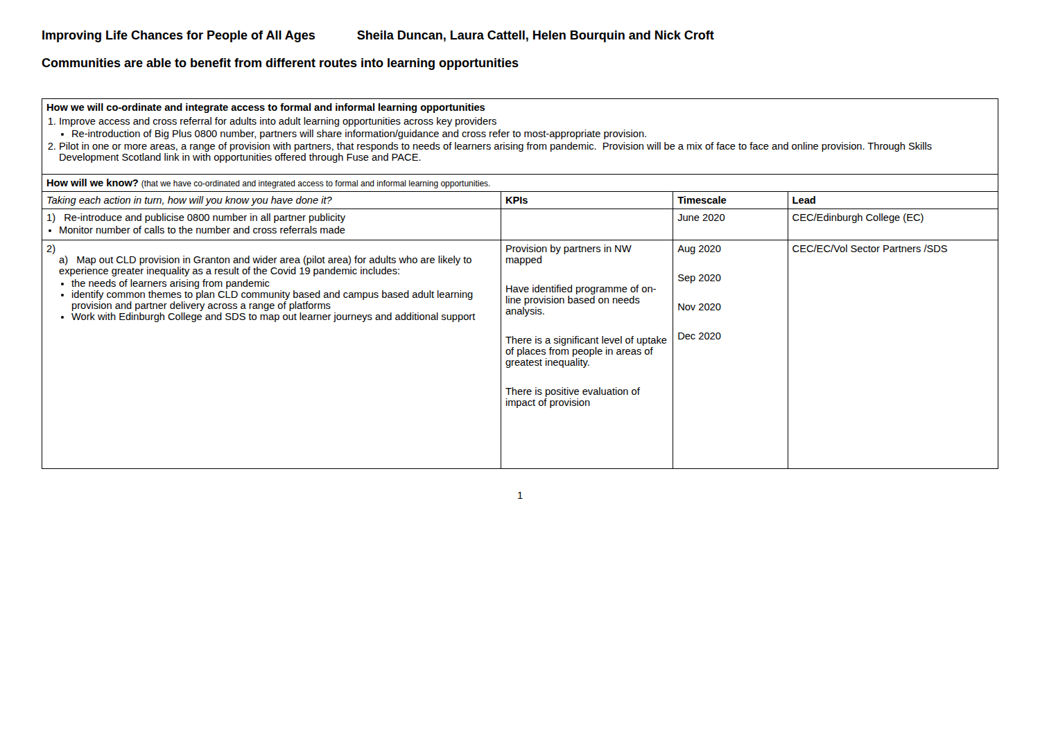Improving Life Chances for People of All Ages Sheila Duncan, Laura Cattell, Helen Bourquin and Nick Croft
Communities are able to benefit from different routes into learning opportunities
| How we will co-ordinate and integrate access to formal and informal learning opportunities |
| Improve access and cross referral for adults into adult learning opportunities across key providers Re-introduction of Big Plus 0800 number, partners will share information/guidance and cross refer to most-appropriate provision. Pilot in one or more areas, a range of provision with partners, that responds to needs of learners arising from pandemic. Provision will be a mix of face to face and online provision. Through Skills Development Scotland link in with opportunities offered through Fuse and PACE. |
| How will we know? (that we have co-ordinated and integrated access to formal and informal learning opportunities. |
| Taking each action in turn, how will you know you have done it? | KPIs | Timescale | Lead |
| 1) Re-introduce and publicise 0800 number in all partner publicity Monitor number of calls to the number and cross referrals made | | June 2020 | CEC/Edinburgh College (EC) |
| 2) a) Map out CLD provision in Granton and wider area (pilot area) for adults who are likely to experience greater inequality as a result of the Covid 19 pandemic includes: the needs of learners arising from pandemic identify common themes to plan CLD community based and campus based adult learning provision and partner delivery across a range of platforms Work with Edinburgh College and SDS to map out learner journeys and additional support | Provision by partners in NW mapped Have identified programme of on-line provision based on needs analysis. There is a significant level of uptake of places from people in areas of greatest inequality. There is positive evaluation of impact of provision | Aug 2020 Sep 2020 Nov 2020 Dec 2020 | CEC/EC/Vol Sector Partners /SDS |
1